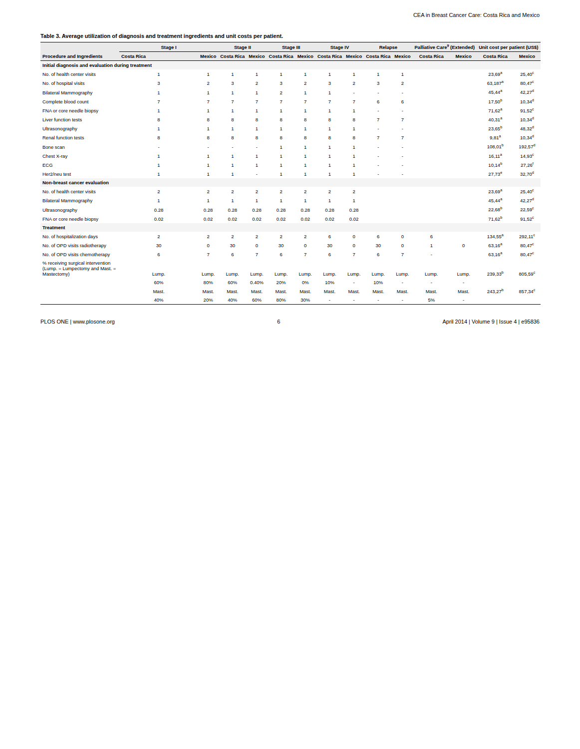CEA in Breast Cancer Care: Costa Rica and Mexico
Table 3. Average utilization of diagnosis and treatment ingredients and unit costs per patient.
| Procedure and Ingredients | Stage I | Stage II | Stage III | Stage IV | Relapse | Palliative Care 9 (Extended) | Unit cost per patient (US$) |
| --- | --- | --- | --- | --- | --- | --- | --- |
| Costa Rica | Mexico | Costa Rica | Mexico | Costa Rica | Mexico | Costa Rica | Mexico | Costa Rica | Mexico | Costa Rica | Mexico | Costa Rica | Mexico |
| Initial diagnosis and evaluation during treatment |
| No. of health center visits | 1 | 1 | 1 | 1 | 1 | 1 | 1 | 1 | 1 | 1 | | | 23,69 a | 25,40 c |
| No. of hospital visits | 3 | 2 | 3 | 2 | 3 | 2 | 3 | 2 | 3 | 2 | | | 63,187 a | 80,47 c |
| Bilateral Mammography | 1 | 1 | 1 | 1 | 2 | 1 | 1 | - | - | - | | | 45,44 a | 42,27 d |
| Complete blood count | 7 | 7 | 7 | 7 | 7 | 7 | 7 | 7 | 6 | 6 | | | 17,50 b | 10,34 d |
| FNA or core needle biopsy | 1 | 1 | 1 | 1 | 1 | 1 | 1 | 1 | - | - | | | 71,62 a | 91,52 c |
| Liver function tests | 8 | 8 | 8 | 8 | 8 | 8 | 8 | 8 | 7 | 7 | | | 40,31 a | 10,34 d |
| Ultrasonography | 1 | 1 | 1 | 1 | 1 | 1 | 1 | 1 | - | - | | | 23,65 b | 48,32 d |
| Renal function tests | 8 | 8 | 8 | 8 | 8 | 8 | 8 | 8 | 7 | 7 | | | 9,81 a | 10,34 d |
| Bone scan | - | - | - | - | 1 | 1 | 1 | 1 | - | - | | | 108,01 b | 192,57 d |
| Chest X-ray | 1 | 1 | 1 | 1 | 1 | 1 | 1 | 1 | - | - | | | 16,11 a | 14,93 c |
| ECG | 1 | 1 | 1 | 1 | 1 | 1 | 1 | 1 | - | - | | | 10,14 b | 27,26 f |
| Her2/neu test | 1 | 1 | 1 | - | 1 | 1 | 1 | 1 | - | - | | | 27,73 e | 32,70 d |
| Non-breast cancer evaluation |
| No. of health center visits | 2 | 2 | 2 | 2 | 2 | 2 | 2 | 2 | | | | | 23,69 a | 25,40 c |
| Bilateral Mammography | 1 | 1 | 1 | 1 | 1 | 1 | 1 | 1 | | | | | 45,44 a | 42,27 d |
| Ultrasonography | 0.28 | 0.28 | 0.28 | 0.28 | 0.28 | 0.28 | 0.28 | 0.28 | | | | | 22,68 b | 22,59 c |
| FNA or core needle biopsy | 0.02 | 0.02 | 0.02 | 0.02 | 0.02 | 0.02 | 0.02 | 0.02 | | | | | 71,62 b | 91,52 c |
| Treatment |
| No. of hospitalization days | 2 | 2 | 2 | 2 | 2 | 2 | 6 | 0 | 6 | 0 | 6 | | 134,55 a | 292,11 c |
| No. of OPD visits radiotherapy | 30 | 0 | 30 | 0 | 30 | 0 | 30 | 0 | 30 | 0 | 1 | 0 | 63,16 a | 80,47 c |
| No. of OPD visits chemotherapy | 6 | 7 | 6 | 7 | 6 | 7 | 6 | 7 | 6 | 7 | - | | 63,16 a | 80,47 c |
| % receiving surgical intervention (Lump. = Lumpectomy and Mast. = Mastectomy) | Lump. | Lump. | Lump. | Lump. | Lump. | Lump. | Lump. | Lump. | Lump. | Lump. | Lump. | Lump. | 239,33 b | 805,59 c |
| | 60% | 80% | 60% | 0.40% | 20% | 0% | 10% | - | 10% | - | - | - | | |
| | Mast. | Mast. | Mast. | Mast. | Mast. | Mast. | Mast. | Mast. | Mast. | Mast. | Mast. | Mast. | 243,27 b | 857,34 c |
| | 40% | 20% | 40% | 60% | 80% | 30% | - | - | - | - | 5% | - | | |
PLOS ONE | www.plosone.org
6
April 2014 | Volume 9 | Issue 4 | e95836